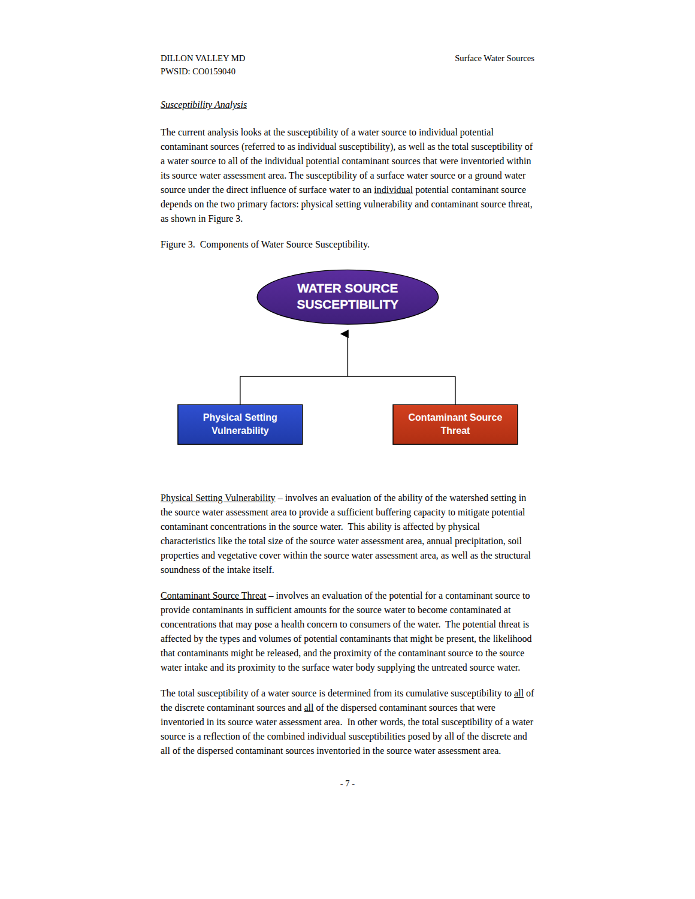DILLON VALLEY MD
PWSID: CO0159040
Surface Water Sources
Susceptibility Analysis
The current analysis looks at the susceptibility of a water source to individual potential contaminant sources (referred to as individual susceptibility), as well as the total susceptibility of a water source to all of the individual potential contaminant sources that were inventoried within its source water assessment area. The susceptibility of a surface water source or a ground water source under the direct influence of surface water to an individual potential contaminant source depends on the two primary factors: physical setting vulnerability and contaminant source threat, as shown in Figure 3.
Figure 3. Components of Water Source Susceptibility.
WATER SOURCE SUSCEPTIBILITY Physical Setting Vulnerability Contaminant Source Threat
Physical Setting Vulnerability – involves an evaluation of the ability of the watershed setting in the source water assessment area to provide a sufficient buffering capacity to mitigate potential contaminant concentrations in the source water. This ability is affected by physical characteristics like the total size of the source water assessment area, annual precipitation, soil properties and vegetative cover within the source water assessment area, as well as the structural soundness of the intake itself.
Contaminant Source Threat – involves an evaluation of the potential for a contaminant source to provide contaminants in sufficient amounts for the source water to become contaminated at concentrations that may pose a health concern to consumers of the water. The potential threat is affected by the types and volumes of potential contaminants that might be present, the likelihood that contaminants might be released, and the proximity of the contaminant source to the source water intake and its proximity to the surface water body supplying the untreated source water.
The total susceptibility of a water source is determined from its cumulative susceptibility to all of the discrete contaminant sources and all of the dispersed contaminant sources that were inventoried in its source water assessment area. In other words, the total susceptibility of a water source is a reflection of the combined individual susceptibilities posed by all of the discrete and all of the dispersed contaminant sources inventoried in the source water assessment area.
- 7 -